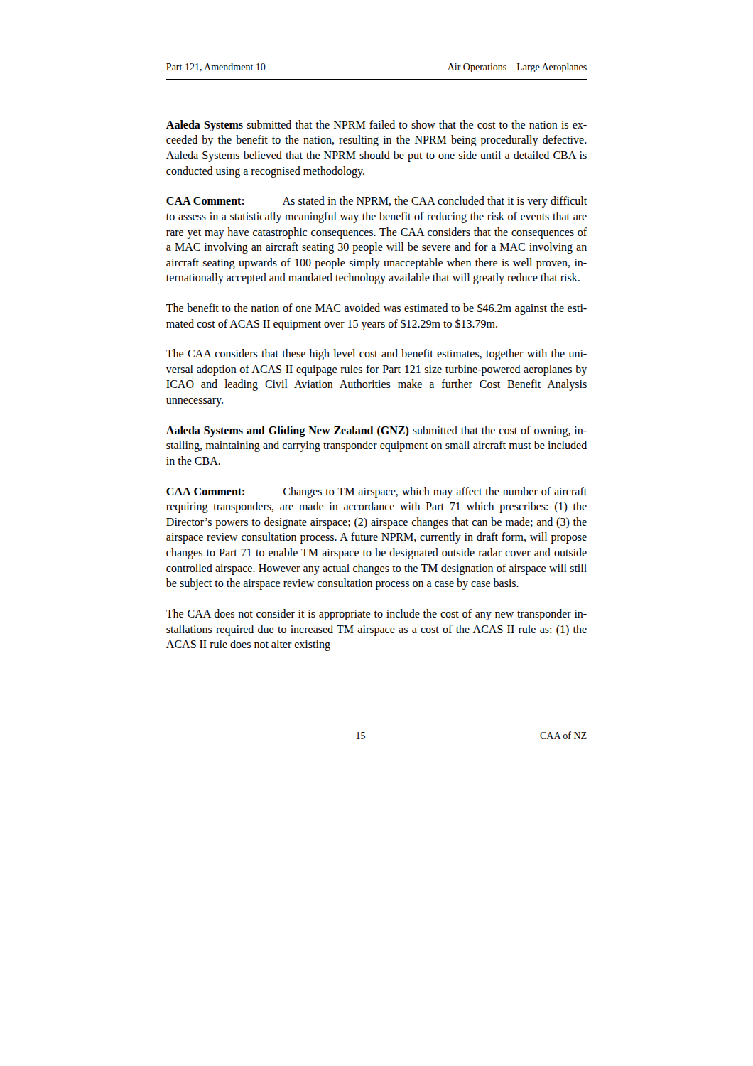Part 121, Amendment 10
Air Operations – Large Aeroplanes
Aaleda Systems submitted that the NPRM failed to show that the cost to the nation is exceeded by the benefit to the nation, resulting in the NPRM being procedurally defective. Aaleda Systems believed that the NPRM should be put to one side until a detailed CBA is conducted using a recognised methodology.
CAA Comment: As stated in the NPRM, the CAA concluded that it is very difficult to assess in a statistically meaningful way the benefit of reducing the risk of events that are rare yet may have catastrophic consequences. The CAA considers that the consequences of a MAC involving an aircraft seating 30 people will be severe and for a MAC involving an aircraft seating upwards of 100 people simply unacceptable when there is well proven, internationally accepted and mandated technology available that will greatly reduce that risk.
The benefit to the nation of one MAC avoided was estimated to be $46.2m against the estimated cost of ACAS II equipment over 15 years of $12.29m to $13.79m.
The CAA considers that these high level cost and benefit estimates, together with the universal adoption of ACAS II equipage rules for Part 121 size turbine-powered aeroplanes by ICAO and leading Civil Aviation Authorities make a further Cost Benefit Analysis unnecessary.
Aaleda Systems and Gliding New Zealand (GNZ) submitted that the cost of owning, installing, maintaining and carrying transponder equipment on small aircraft must be included in the CBA.
CAA Comment: Changes to TM airspace, which may affect the number of aircraft requiring transponders, are made in accordance with Part 71 which prescribes: (1) the Director’s powers to designate airspace; (2) airspace changes that can be made; and (3) the airspace review consultation process. A future NPRM, currently in draft form, will propose changes to Part 71 to enable TM airspace to be designated outside radar cover and outside controlled airspace. However any actual changes to the TM designation of airspace will still be subject to the airspace review consultation process on a case by case basis.
The CAA does not consider it is appropriate to include the cost of any new transponder installations required due to increased TM airspace as a cost of the ACAS II rule as: (1) the ACAS II rule does not alter existing
15
CAA of NZ